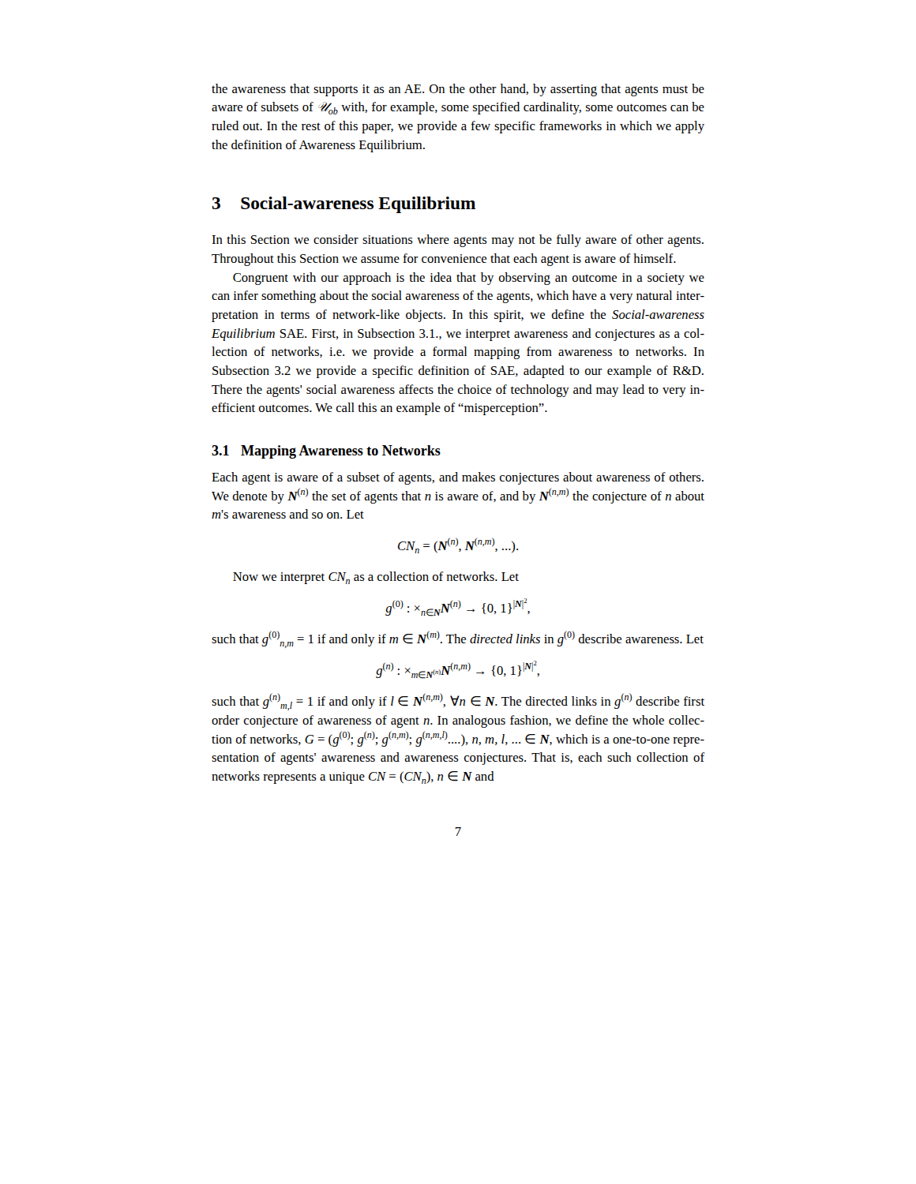the awareness that supports it as an AE. On the other hand, by asserting that agents must be aware of subsets of 𝒰ob with, for example, some specified cardinality, some outcomes can be ruled out. In the rest of this paper, we provide a few specific frameworks in which we apply the definition of Awareness Equilibrium.
3 Social-awareness Equilibrium
In this Section we consider situations where agents may not be fully aware of other agents. Throughout this Section we assume for convenience that each agent is aware of himself.
Congruent with our approach is the idea that by observing an outcome in a society we can infer something about the social awareness of the agents, which have a very natural interpretation in terms of network-like objects. In this spirit, we define the Social-awareness Equilibrium SAE. First, in Subsection 3.1., we interpret awareness and conjectures as a collection of networks, i.e. we provide a formal mapping from awareness to networks. In Subsection 3.2 we provide a specific definition of SAE, adapted to our example of R&D. There the agents' social awareness affects the choice of technology and may lead to very inefficient outcomes. We call this an example of “misperception”.
3.1 Mapping Awareness to Networks
Each agent is aware of a subset of agents, and makes conjectures about awareness of others. We denote by N(n) the set of agents that n is aware of, and by N(n,m) the conjecture of n about m's awareness and so on. Let
CNn = (N(n), N(n,m), ...).
Now we interpret CNn as a collection of networks. Let
g(0) : ×n∈NN(n) → {0, 1}|N|2,
such that g(0)n,m = 1 if and only if m ∈ N(m). The directed links in g(0) describe awareness. Let
g(n) : ×m∈N(n)N(n,m) → {0, 1}|N|2,
such that g(n)m,l = 1 if and only if l ∈ N(n,m), ∀n ∈ N. The directed links in g(n) describe first order conjecture of awareness of agent n. In analogous fashion, we define the whole collection of networks, G = (g(0); g(n); g(n,m); g(n,m,l)....), n, m, l, ... ∈ N, which is a one-to-one representation of agents' awareness and awareness conjectures. That is, each such collection of networks represents a unique CN = (CNn), n ∈ N and
7